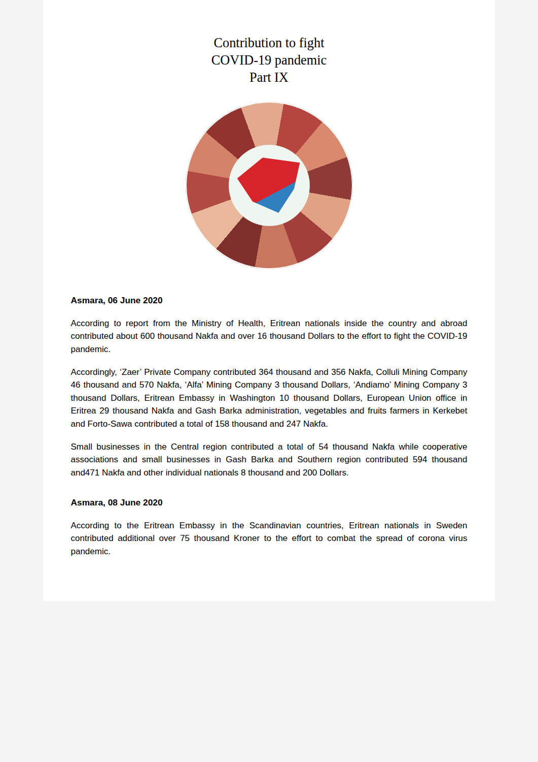Contribution to fight
COVID-19 pandemic
Part IX
Asmara, 06 June 2020
According to report from the Ministry of Health, Eritrean nationals inside the country and abroad contributed about 600 thousand Nakfa and over 16 thousand Dollars to the effort to fight the COVID-19 pandemic.
Accordingly, ‘Zaer’ Private Company contributed 364 thousand and 356 Nakfa, Colluli Mining Company 46 thousand and 570 Nakfa, ‘Alfa’ Mining Company 3 thousand Dollars, ‘Andiamo’ Mining Company 3 thousand Dollars, Eritrean Embassy in Washington 10 thousand Dollars, European Union office in Eritrea 29 thousand Nakfa and Gash Barka administration, vegetables and fruits farmers in Kerkebet and Forto-Sawa contributed a total of 158 thousand and 247 Nakfa.
Small businesses in the Central region contributed a total of 54 thousand Nakfa while cooperative associations and small businesses in Gash Barka and Southern region contributed 594 thousand and471 Nakfa and other individual nationals 8 thousand and 200 Dollars.
Asmara, 08 June 2020
According to the Eritrean Embassy in the Scandinavian countries, Eritrean nationals in Sweden contributed additional over 75 thousand Kroner to the effort to combat the spread of corona virus pandemic.